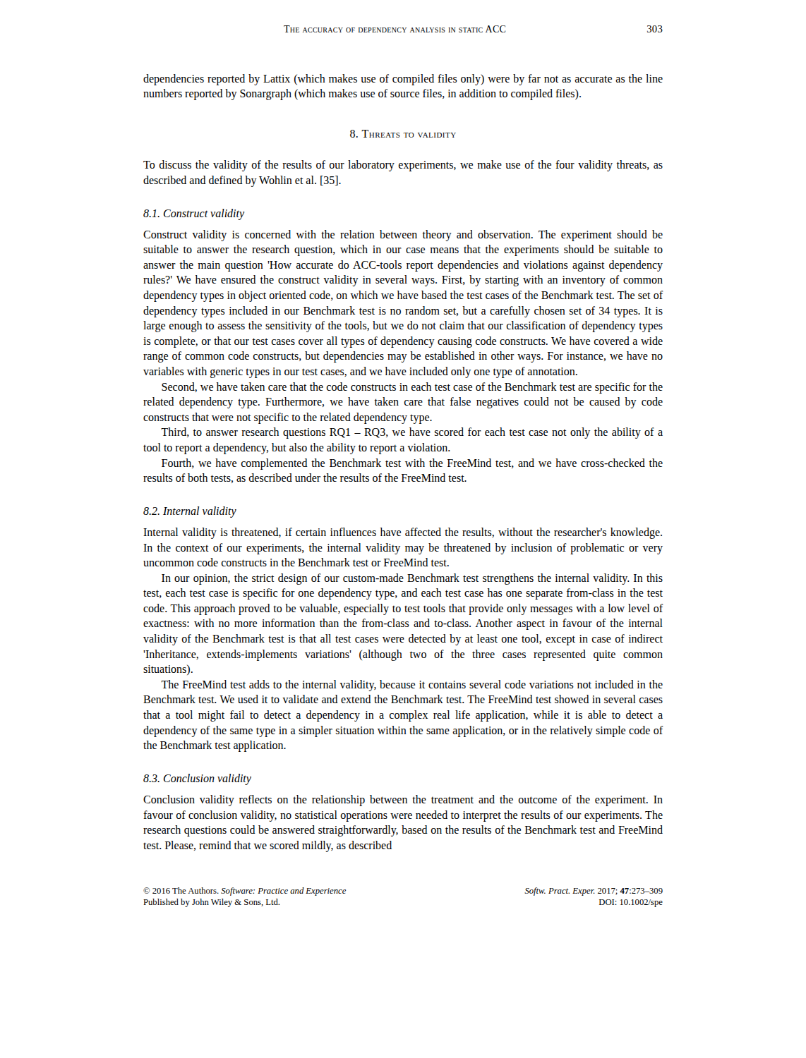The accuracy of dependency analysis in static ACC 303
dependencies reported by Lattix (which makes use of compiled files only) were by far not as accurate as the line numbers reported by Sonargraph (which makes use of source files, in addition to compiled files).
8. Threats to validity
To discuss the validity of the results of our laboratory experiments, we make use of the four validity threats, as described and defined by Wohlin et al. [35].
8.1. Construct validity
Construct validity is concerned with the relation between theory and observation. The experiment should be suitable to answer the research question, which in our case means that the experiments should be suitable to answer the main question 'How accurate do ACC-tools report dependencies and violations against dependency rules?' We have ensured the construct validity in several ways. First, by starting with an inventory of common dependency types in object oriented code, on which we have based the test cases of the Benchmark test. The set of dependency types included in our Benchmark test is no random set, but a carefully chosen set of 34 types. It is large enough to assess the sensitivity of the tools, but we do not claim that our classification of dependency types is complete, or that our test cases cover all types of dependency causing code constructs. We have covered a wide range of common code constructs, but dependencies may be established in other ways. For instance, we have no variables with generic types in our test cases, and we have included only one type of annotation.
Second, we have taken care that the code constructs in each test case of the Benchmark test are specific for the related dependency type. Furthermore, we have taken care that false negatives could not be caused by code constructs that were not specific to the related dependency type.
Third, to answer research questions RQ1 – RQ3, we have scored for each test case not only the ability of a tool to report a dependency, but also the ability to report a violation.
Fourth, we have complemented the Benchmark test with the FreeMind test, and we have cross-checked the results of both tests, as described under the results of the FreeMind test.
8.2. Internal validity
Internal validity is threatened, if certain influences have affected the results, without the researcher's knowledge. In the context of our experiments, the internal validity may be threatened by inclusion of problematic or very uncommon code constructs in the Benchmark test or FreeMind test.
In our opinion, the strict design of our custom-made Benchmark test strengthens the internal validity. In this test, each test case is specific for one dependency type, and each test case has one separate from-class in the test code. This approach proved to be valuable, especially to test tools that provide only messages with a low level of exactness: with no more information than the from-class and to-class. Another aspect in favour of the internal validity of the Benchmark test is that all test cases were detected by at least one tool, except in case of indirect 'Inheritance, extends-implements variations' (although two of the three cases represented quite common situations).
The FreeMind test adds to the internal validity, because it contains several code variations not included in the Benchmark test. We used it to validate and extend the Benchmark test. The FreeMind test showed in several cases that a tool might fail to detect a dependency in a complex real life application, while it is able to detect a dependency of the same type in a simpler situation within the same application, or in the relatively simple code of the Benchmark test application.
8.3. Conclusion validity
Conclusion validity reflects on the relationship between the treatment and the outcome of the experiment. In favour of conclusion validity, no statistical operations were needed to interpret the results of our experiments. The research questions could be answered straightforwardly, based on the results of the Benchmark test and FreeMind test. Please, remind that we scored mildly, as described
© 2016 The Authors. Software: Practice and Experience
Published by John Wiley & Sons, Ltd.
Softw. Pract. Exper. 2017; 47:273–309
DOI: 10.1002/spe